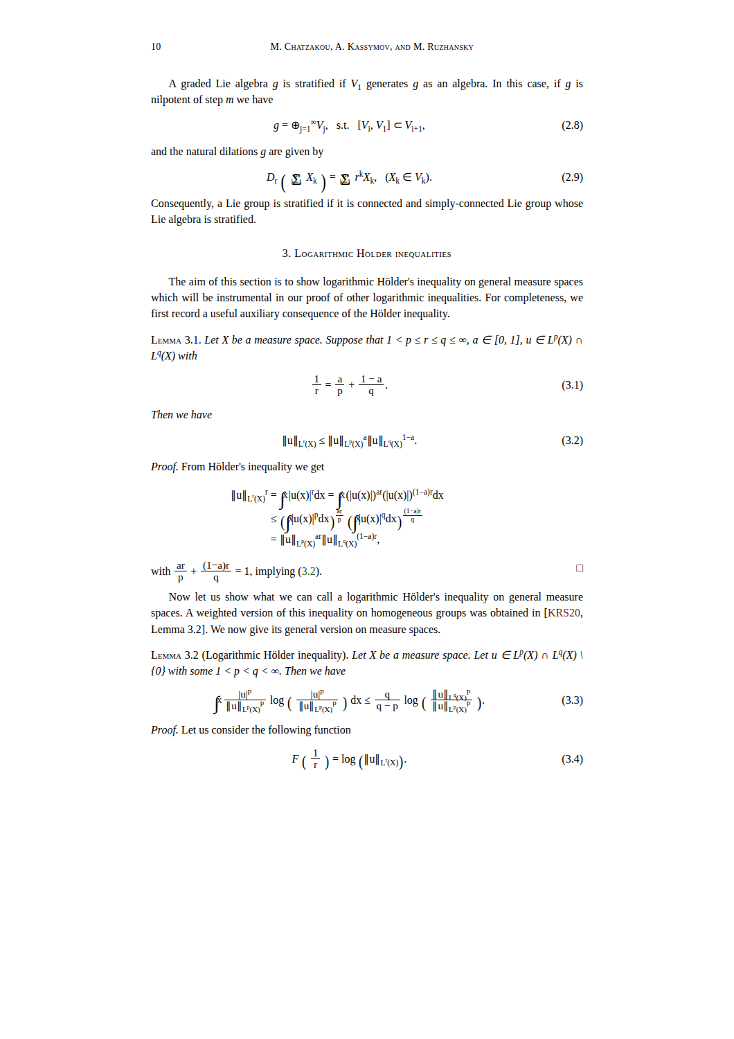10 M. Chatzakou, A. Kassymov, and M. Ruzhansky
A graded Lie algebra g is stratified if V1 generates g as an algebra. In this case, if g is nilpotent of step m we have
g = ⊕j=1∞Vj, s.t. [Vi, V1] ⊂ Vi+1,
(2.8)
and the natural dilations g are given by
Dr ( Σmk=1 Xk ) = Σmk=1 rkXk, (Xk ∈ Vk).
(2.9)
Consequently, a Lie group is stratified if it is connected and simply-connected Lie group whose Lie algebra is stratified.
3. Logarithmic Hölder inequalities
The aim of this section is to show logarithmic Hölder's inequality on general measure spaces which will be instrumental in our proof of other logarithmic inequalities. For completeness, we first record a useful auxiliary consequence of the Hölder inequality.
Lemma 3.1. Let X be a measure space. Suppose that 1 < p ≤ r ≤ q ≤ ∞, a ∈ [0, 1], u ∈ Lp(X) ∩ Lq(X) with
1 r = ap + 1 − a q.
(3.1)
Then we have
∥u∥Lr(X) ≤ ∥u∥Lp(X)a∥u∥Lq(X)1−a.
(3.2)
Proof. From Hölder's inequality we get
∥u∥Lr(X)r =
∫X |u(x)|rdx = ∫X (|u(x)|)ar(|u(x)|)(1−a)rdx
≤
(∫X|u(x)|pdx)ar p (∫X|u(x)|qdx)(1−a)r q
=
∥u∥Lp(X)ar∥u∥Lq(X)(1−a)r,
with ar p + (1−a)r q = 1, implying (3.2). □
Now let us show what we can call a logarithmic Hölder's inequality on general measure spaces. A weighted version of this inequality on homogeneous groups was obtained in [KRS20, Lemma 3.2]. We now give its general version on measure spaces.
Lemma 3.2 (Logarithmic Hölder inequality). Let X be a measure space. Let u ∈ Lp(X) ∩ Lq(X) \ {0} with some 1 < p < q < ∞. Then we have
∫X |u|p∥u∥Lp(X)p log ( |u|p∥u∥Lp(X)p ) dx ≤ qq − p log ( ∥u∥Lq(X)p∥u∥Lp(X)p ).
(3.3)
Proof. Let us consider the following function
F ( 1 r ) = log (∥u∥Lr(X)).
(3.4)